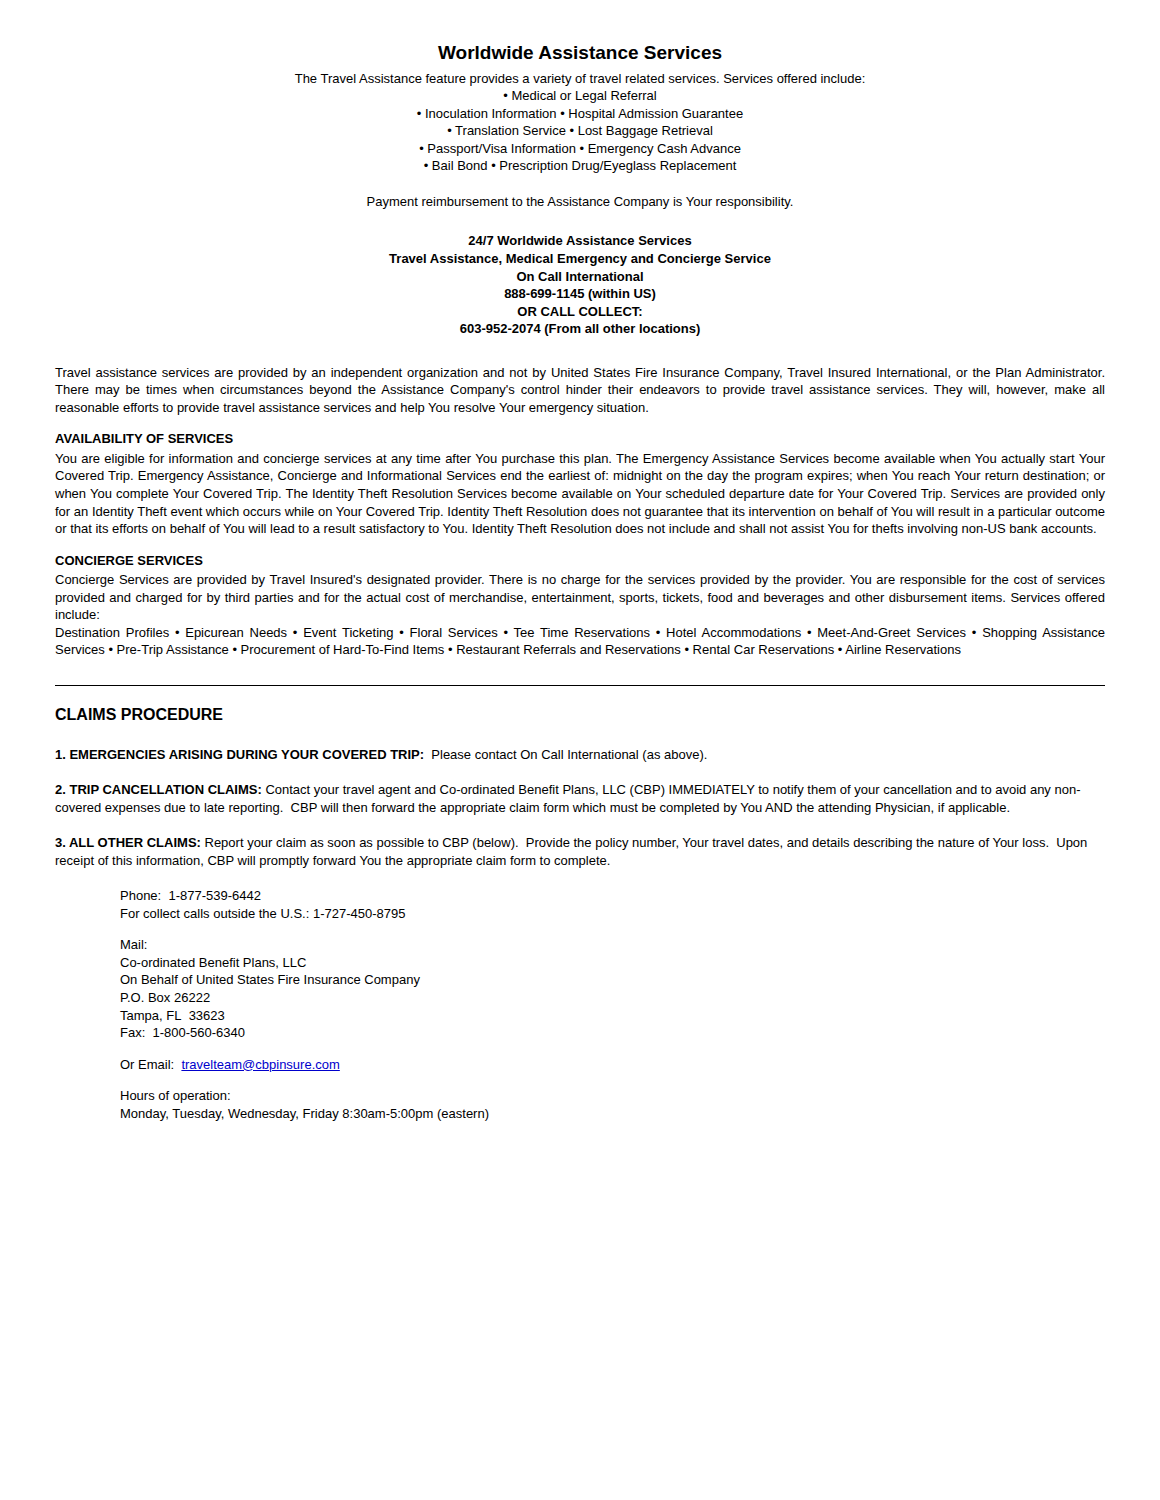Worldwide Assistance Services
The Travel Assistance feature provides a variety of travel related services. Services offered include:
• Medical or Legal Referral
• Inoculation Information • Hospital Admission Guarantee
• Translation Service • Lost Baggage Retrieval
• Passport/Visa Information • Emergency Cash Advance
• Bail Bond • Prescription Drug/Eyeglass Replacement
Payment reimbursement to the Assistance Company is Your responsibility.
24/7 Worldwide Assistance Services
Travel Assistance, Medical Emergency and Concierge Service
On Call International
888-699-1145 (within US)
OR CALL COLLECT:
603-952-2074 (From all other locations)
Travel assistance services are provided by an independent organization and not by United States Fire Insurance Company, Travel Insured International, or the Plan Administrator. There may be times when circumstances beyond the Assistance Company's control hinder their endeavors to provide travel assistance services. They will, however, make all reasonable efforts to provide travel assistance services and help You resolve Your emergency situation.
Availability of Services
You are eligible for information and concierge services at any time after You purchase this plan. The Emergency Assistance Services become available when You actually start Your Covered Trip. Emergency Assistance, Concierge and Informational Services end the earliest of: midnight on the day the program expires; when You reach Your return destination; or when You complete Your Covered Trip. The Identity Theft Resolution Services become available on Your scheduled departure date for Your Covered Trip. Services are provided only for an Identity Theft event which occurs while on Your Covered Trip. Identity Theft Resolution does not guarantee that its intervention on behalf of You will result in a particular outcome or that its efforts on behalf of You will lead to a result satisfactory to You. Identity Theft Resolution does not include and shall not assist You for thefts involving non-US bank accounts.
Concierge Services
Concierge Services are provided by Travel Insured's designated provider. There is no charge for the services provided by the provider. You are responsible for the cost of services provided and charged for by third parties and for the actual cost of merchandise, entertainment, sports, tickets, food and beverages and other disbursement items. Services offered include:
Destination Profiles • Epicurean Needs • Event Ticketing • Floral Services • Tee Time Reservations • Hotel Accommodations • Meet-And-Greet Services • Shopping Assistance Services • Pre-Trip Assistance • Procurement of Hard-To-Find Items • Restaurant Referrals and Reservations • Rental Car Reservations • Airline Reservations
CLAIMS PROCEDURE
1. EMERGENCIES ARISING DURING YOUR COVERED TRIP: Please contact On Call International (as above).
2. TRIP CANCELLATION CLAIMS: Contact your travel agent and Co-ordinated Benefit Plans, LLC (CBP) IMMEDIATELY to notify them of your cancellation and to avoid any non-covered expenses due to late reporting. CBP will then forward the appropriate claim form which must be completed by You AND the attending Physician, if applicable.
3. ALL OTHER CLAIMS: Report your claim as soon as possible to CBP (below). Provide the policy number, Your travel dates, and details describing the nature of Your loss. Upon receipt of this information, CBP will promptly forward You the appropriate claim form to complete.
Phone: 1-877-539-6442
For collect calls outside the U.S.: 1-727-450-8795
Mail:
Co-ordinated Benefit Plans, LLC
On Behalf of United States Fire Insurance Company
P.O. Box 26222
Tampa, FL 33623
Fax: 1-800-560-6340
Or Email: travelteam@cbpinsure.com
Hours of operation:
Monday, Tuesday, Wednesday, Friday 8:30am-5:00pm (eastern)